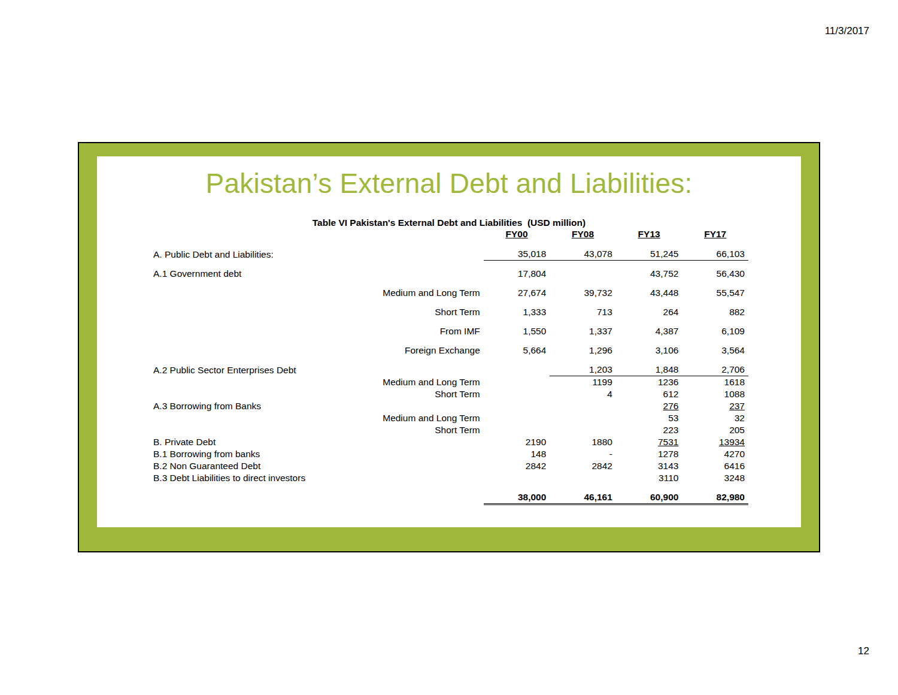11/3/2017
Pakistan’s External Debt and Liabilities:
Table VI Pakistan's External Debt and Liabilities (USD million)
| | | FY00 | FY08 | FY13 | FY17 |
| A. Public Debt and Liabilities: | | 35,018 | 43,078 | 51,245 | 66,103 |
| A.1 Government debt | | 17,804 | | 43,752 | 56,430 |
| | Medium and Long Term | 27,674 | 39,732 | 43,448 | 55,547 |
| | Short Term | 1,333 | 713 | 264 | 882 |
| | From IMF | 1,550 | 1,337 | 4,387 | 6,109 |
| | Foreign Exchange | 5,664 | 1,296 | 3,106 | 3,564 |
| A.2 Public Sector Enterprises Debt | | | 1,203 | 1,848 | 2,706 |
| | Medium and Long Term | | 1199 | 1236 | 1618 |
| | Short Term | | 4 | 612 | 1088 |
| A.3 Borrowing from Banks | | | | 276 | 237 |
| | Medium and Long Term | | | 53 | 32 |
| | Short Term | | | 223 | 205 |
| B. Private Debt | | 2190 | 1880 | 7531 | 13934 |
| B.1 Borrowing from banks | | 148 | - | 1278 | 4270 |
| B.2 Non Guaranteed Debt | | 2842 | 2842 | 3143 | 6416 |
| B.3 Debt Liabilities to direct investors | | | | 3110 | 3248 |
| | | 38,000 | 46,161 | 60,900 | 82,980 |
12